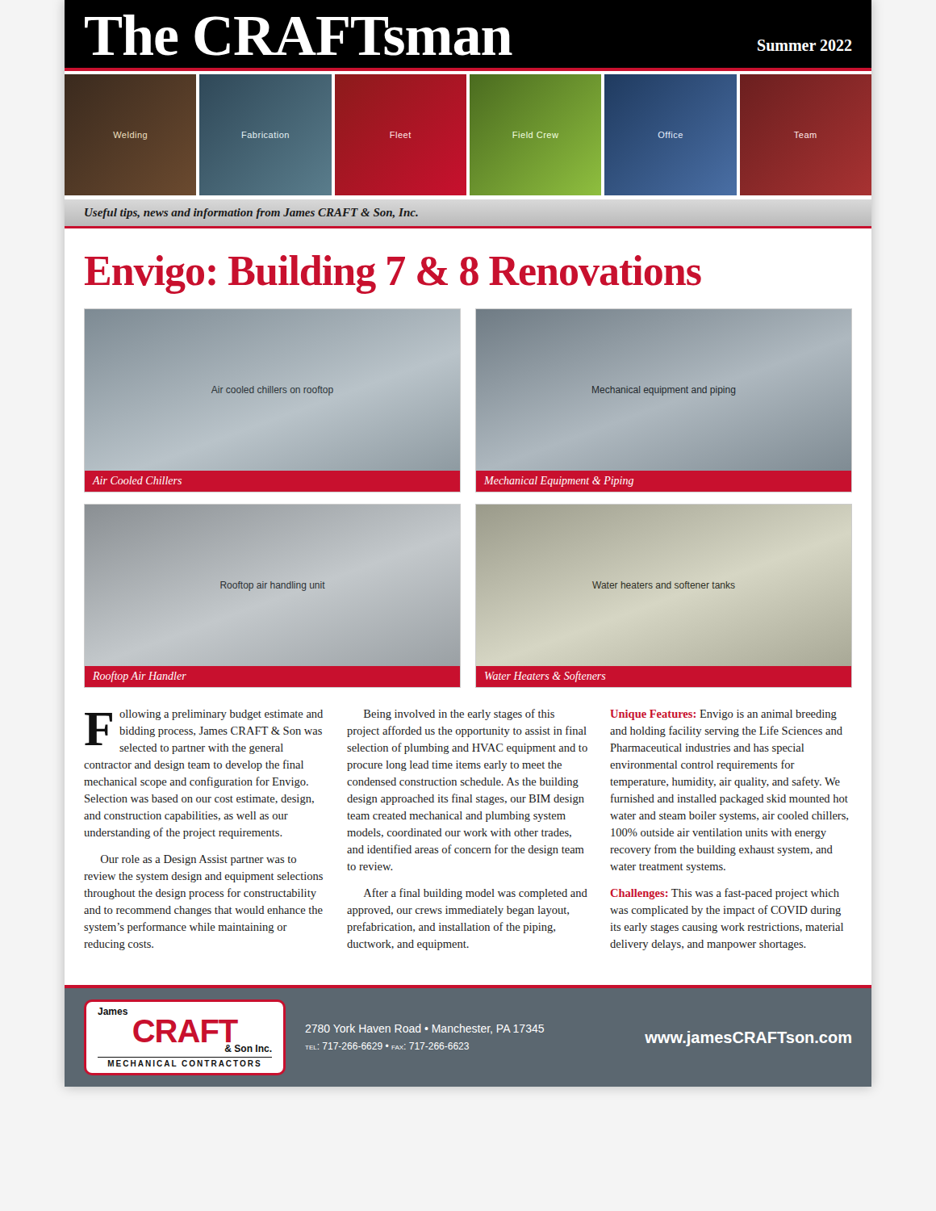The CRAFTsman
Summer 2022
Welding
Fabrication
Fleet
Field Crew
Office
Team
Useful tips, news and information from James CRAFT & Son, Inc.
Envigo: Building 7 & 8 Renovations
Air cooled chillers on rooftop
Air Cooled Chillers
Mechanical equipment and piping
Mechanical Equipment & Piping
Rooftop air handling unit
Rooftop Air Handler
Water heaters and softener tanks
Water Heaters & Softeners
Following a preliminary budget estimate and bidding process, James CRAFT & Son was selected to partner with the general contractor and design team to develop the final mechanical scope and configuration for Envigo. Selection was based on our cost estimate, design, and construction capabilities, as well as our understanding of the project requirements.
Our role as a Design Assist partner was to review the system design and equipment selections throughout the design process for constructability and to recommend changes that would enhance the system’s performance while maintaining or reducing costs.
Being involved in the early stages of this project afforded us the opportunity to assist in final selection of plumbing and HVAC equipment and to procure long lead time items early to meet the condensed construction schedule. As the building design approached its final stages, our BIM design team created mechanical and plumbing system models, coordinated our work with other trades, and identified areas of concern for the design team to review.
After a final building model was completed and approved, our crews immediately began layout, prefabrication, and installation of the piping, ductwork, and equipment.
Unique Features: Envigo is an animal breeding and holding facility serving the Life Sciences and Pharmaceutical industries and has special environmental control requirements for temperature, humidity, air quality, and safety. We furnished and installed packaged skid mounted hot water and steam boiler systems, air cooled chillers, 100% outside air ventilation units with energy recovery from the building exhaust system, and water treatment systems.
Challenges: This was a fast-paced project which was complicated by the impact of COVID during its early stages causing work restrictions, material delivery delays, and manpower shortages.
James CRAFT & Son Inc. MECHANICAL CONTRACTORS
2780 York Haven Road • Manchester, PA 17345
tel: 717-266-6629 • fax: 717-266-6623
www.jamesCRAFTson.com